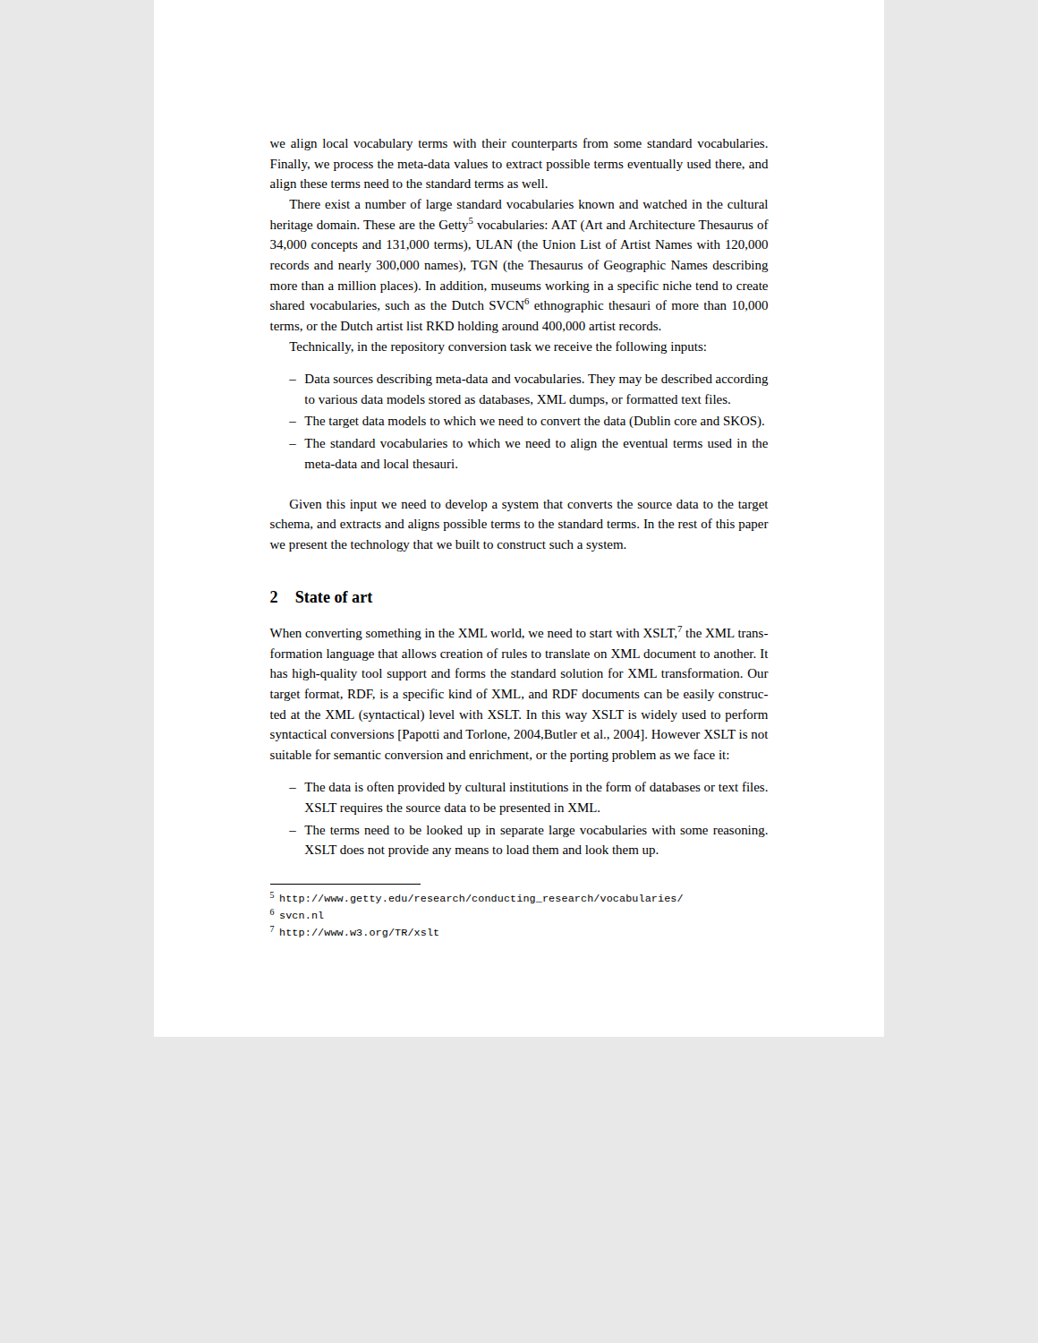we align local vocabulary terms with their counterparts from some standard vocabularies. Finally, we process the meta-data values to extract possible terms eventually used there, and align these terms need to the standard terms as well.
There exist a number of large standard vocabularies known and watched in the cultural heritage domain. These are the Getty5 vocabularies: AAT (Art and Architecture Thesaurus of 34,000 concepts and 131,000 terms), ULAN (the Union List of Artist Names with 120,000 records and nearly 300,000 names), TGN (the Thesaurus of Geographic Names describing more than a million places). In addition, museums working in a specific niche tend to create shared vocabularies, such as the Dutch SVCN6 ethnographic thesauri of more than 10,000 terms, or the Dutch artist list RKD holding around 400,000 artist records.
Technically, in the repository conversion task we receive the following inputs:
Data sources describing meta-data and vocabularies. They may be described according to various data models stored as databases, XML dumps, or formatted text files.
The target data models to which we need to convert the data (Dublin core and SKOS).
The standard vocabularies to which we need to align the eventual terms used in the meta-data and local thesauri.
Given this input we need to develop a system that converts the source data to the target schema, and extracts and aligns possible terms to the standard terms. In the rest of this paper we present the technology that we built to construct such a system.
2 State of art
When converting something in the XML world, we need to start with XSLT,7 the XML transformation language that allows creation of rules to translate on XML document to another. It has high-quality tool support and forms the standard solution for XML transformation. Our target format, RDF, is a specific kind of XML, and RDF documents can be easily constructed at the XML (syntactical) level with XSLT. In this way XSLT is widely used to perform syntactical conversions [Papotti and Torlone, 2004,Butler et al., 2004]. However XSLT is not suitable for semantic conversion and enrichment, or the porting problem as we face it:
The data is often provided by cultural institutions in the form of databases or text files. XSLT requires the source data to be presented in XML.
The terms need to be looked up in separate large vocabularies with some reasoning. XSLT does not provide any means to load them and look them up.
5 http://www.getty.edu/research/conducting_research/vocabularies/
6 svcn.nl
7 http://www.w3.org/TR/xslt